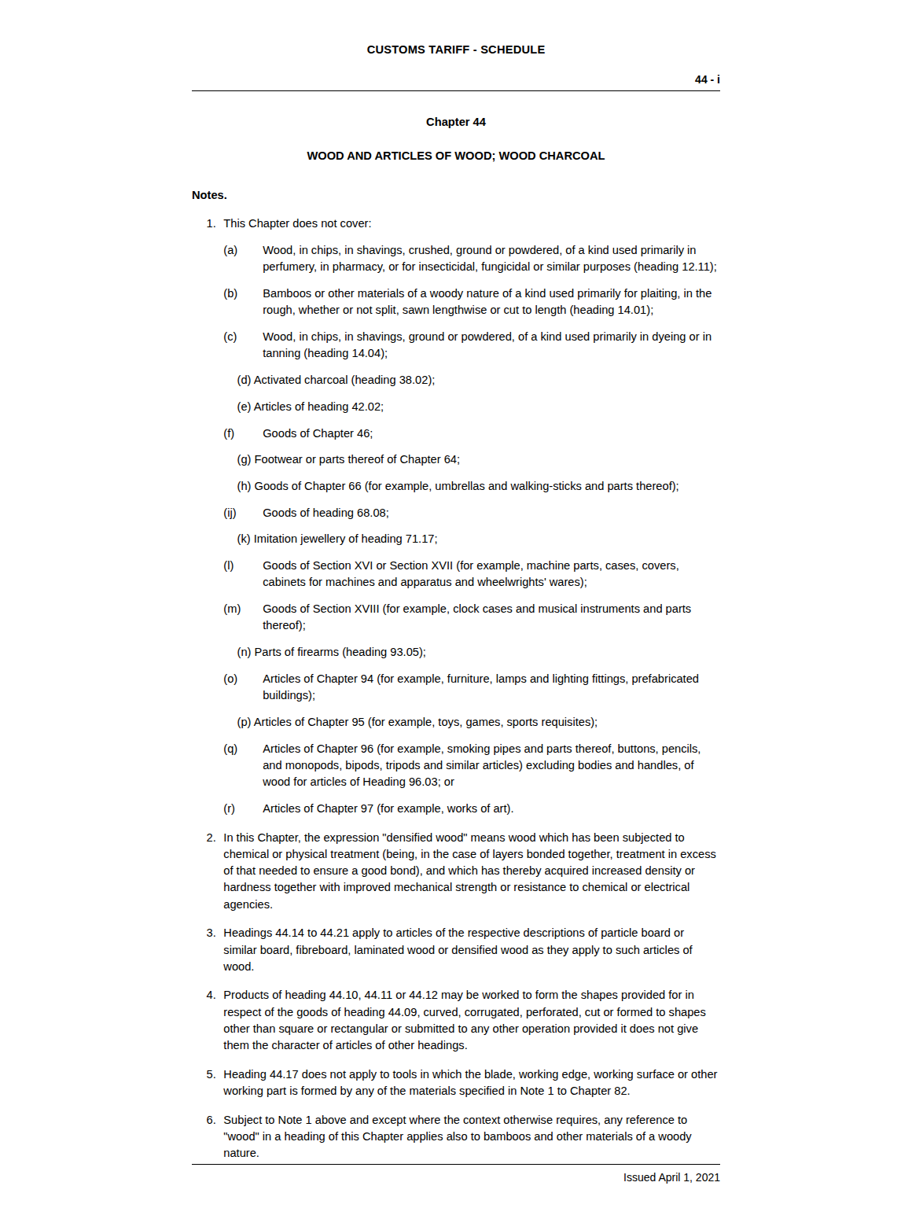CUSTOMS TARIFF - SCHEDULE
44 - i
Chapter 44
WOOD AND ARTICLES OF WOOD; WOOD CHARCOAL
Notes.
1. This Chapter does not cover:
(a) Wood, in chips, in shavings, crushed, ground or powdered, of a kind used primarily in perfumery, in pharmacy, or for insecticidal, fungicidal or similar purposes (heading 12.11);
(b) Bamboos or other materials of a woody nature of a kind used primarily for plaiting, in the rough, whether or not split, sawn lengthwise or cut to length (heading 14.01);
(c) Wood, in chips, in shavings, ground or powdered, of a kind used primarily in dyeing or in tanning (heading 14.04);
(d) Activated charcoal (heading 38.02);
(e) Articles of heading 42.02;
(f) Goods of Chapter 46;
(g) Footwear or parts thereof of Chapter 64;
(h) Goods of Chapter 66 (for example, umbrellas and walking-sticks and parts thereof);
(ij) Goods of heading 68.08;
(k) Imitation jewellery of heading 71.17;
(l) Goods of Section XVI or Section XVII (for example, machine parts, cases, covers, cabinets for machines and apparatus and wheelwrights' wares);
(m) Goods of Section XVIII (for example, clock cases and musical instruments and parts thereof);
(n) Parts of firearms (heading 93.05);
(o) Articles of Chapter 94 (for example, furniture, lamps and lighting fittings, prefabricated buildings);
(p) Articles of Chapter 95 (for example, toys, games, sports requisites);
(q) Articles of Chapter 96 (for example, smoking pipes and parts thereof, buttons, pencils, and monopods, bipods, tripods and similar articles) excluding bodies and handles, of wood for articles of Heading 96.03; or
(r) Articles of Chapter 97 (for example, works of art).
2. In this Chapter, the expression "densified wood" means wood which has been subjected to chemical or physical treatment (being, in the case of layers bonded together, treatment in excess of that needed to ensure a good bond), and which has thereby acquired increased density or hardness together with improved mechanical strength or resistance to chemical or electrical agencies.
3. Headings 44.14 to 44.21 apply to articles of the respective descriptions of particle board or similar board, fibreboard, laminated wood or densified wood as they apply to such articles of wood.
4. Products of heading 44.10, 44.11 or 44.12 may be worked to form the shapes provided for in respect of the goods of heading 44.09, curved, corrugated, perforated, cut or formed to shapes other than square or rectangular or submitted to any other operation provided it does not give them the character of articles of other headings.
5. Heading 44.17 does not apply to tools in which the blade, working edge, working surface or other working part is formed by any of the materials specified in Note 1 to Chapter 82.
6. Subject to Note 1 above and except where the context otherwise requires, any reference to "wood" in a heading of this Chapter applies also to bamboos and other materials of a woody nature.
Issued April 1, 2021